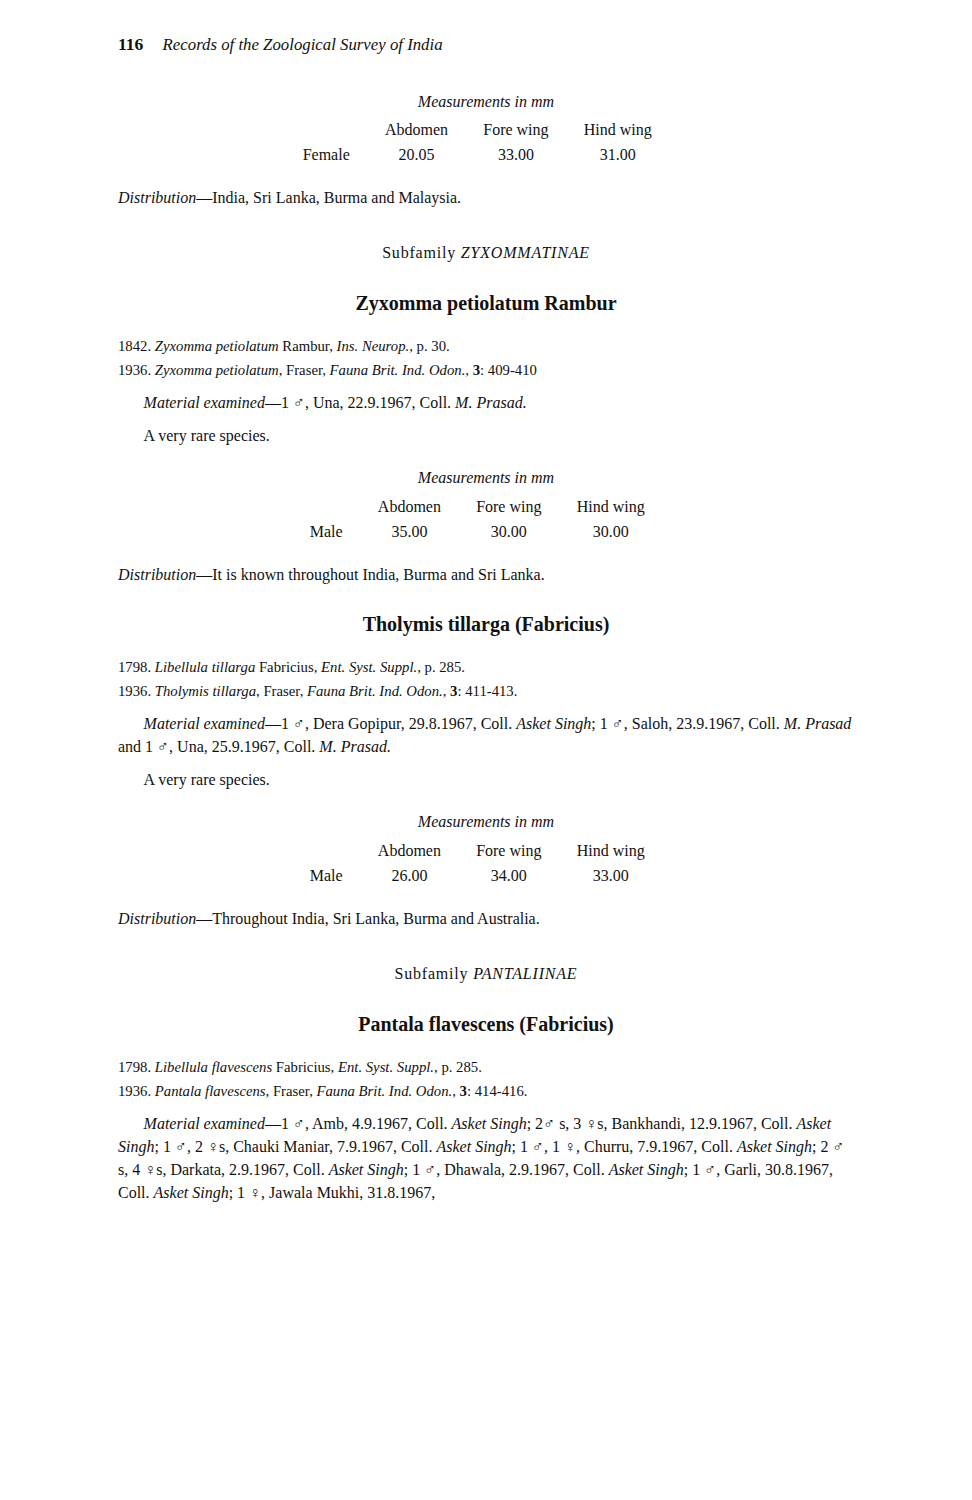116 Records of the Zoological Survey of India
Measurements in mm
| | Abdomen | Fore wing | Hind wing |
| Female | 20.05 | 33.00 | 31.00 |
Distribution—India, Sri Lanka, Burma and Malaysia.
Subfamily ZYXOMMATINAE
Zyxomma petiolatum Rambur
1842. Zyxomma petiolatum Rambur, Ins. Neurop., p. 30.
1936. Zyxomma petiolatum, Fraser, Fauna Brit. Ind. Odon., 3: 409-410
Material examined—1 ♂, Una, 22.9.1967, Coll. M. Prasad.
A very rare species.
Measurements in mm
| | Abdomen | Fore wing | Hind wing |
| Male | 35.00 | 30.00 | 30.00 |
Distribution—It is known throughout India, Burma and Sri Lanka.
Tholymis tillarga (Fabricius)
1798. Libellula tillarga Fabricius, Ent. Syst. Suppl., p. 285.
1936. Tholymis tillarga, Fraser, Fauna Brit. Ind. Odon., 3: 411-413.
Material examined—1 ♂, Dera Gopipur, 29.8.1967, Coll. Asket Singh; 1 ♂, Saloh, 23.9.1967, Coll. M. Prasad and 1 ♂, Una, 25.9.1967, Coll. M. Prasad.
A very rare species.
Measurements in mm
| | Abdomen | Fore wing | Hind wing |
| Male | 26.00 | 34.00 | 33.00 |
Distribution—Throughout India, Sri Lanka, Burma and Australia.
Subfamily PANTALIINAE
Pantala flavescens (Fabricius)
1798. Libellula flavescens Fabricius, Ent. Syst. Suppl., p. 285.
1936. Pantala flavescens, Fraser, Fauna Brit. Ind. Odon., 3: 414-416.
Material examined—1 ♂, Amb, 4.9.1967, Coll. Asket Singh; 2♂ s, 3 ♀s, Bankhandi, 12.9.1967, Coll. Asket Singh; 1 ♂, 2 ♀s, Chauki Maniar, 7.9.1967, Coll. Asket Singh; 1 ♂, 1 ♀, Churru, 7.9.1967, Coll. Asket Singh; 2 ♂ s, 4 ♀s, Darkata, 2.9.1967, Coll. Asket Singh; 1 ♂, Dhawala, 2.9.1967, Coll. Asket Singh; 1 ♂, Garli, 30.8.1967, Coll. Asket Singh; 1 ♀, Jawala Mukhi, 31.8.1967,